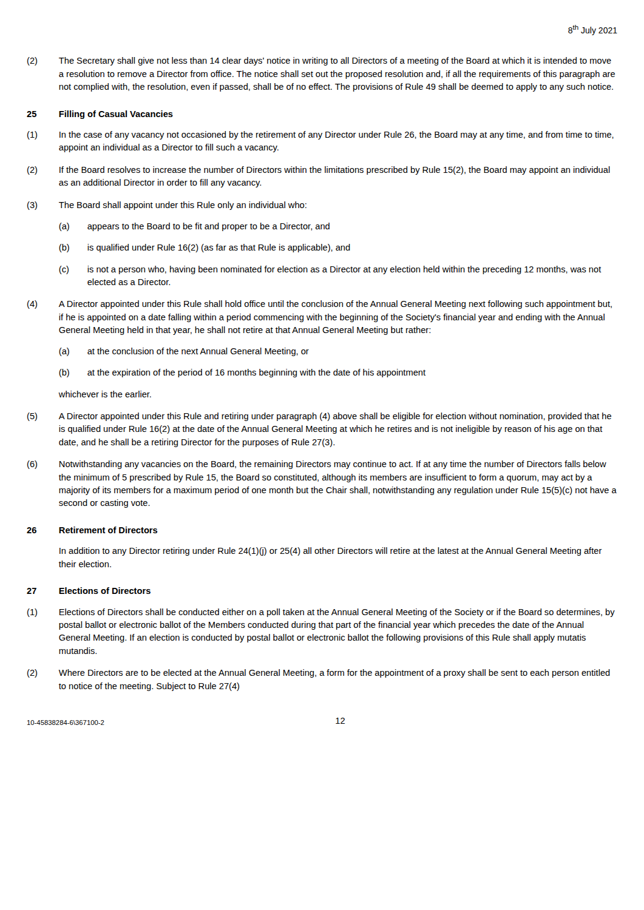8th July 2021
(2)
The Secretary shall give not less than 14 clear days' notice in writing to all Directors of a meeting of the Board at which it is intended to move a resolution to remove a Director from office. The notice shall set out the proposed resolution and, if all the requirements of this paragraph are not complied with, the resolution, even if passed, shall be of no effect. The provisions of Rule 49 shall be deemed to apply to any such notice.
25 Filling of Casual Vacancies
(1)
In the case of any vacancy not occasioned by the retirement of any Director under Rule 26, the Board may at any time, and from time to time, appoint an individual as a Director to fill such a vacancy.
(2)
If the Board resolves to increase the number of Directors within the limitations prescribed by Rule 15(2), the Board may appoint an individual as an additional Director in order to fill any vacancy.
(3)
The Board shall appoint under this Rule only an individual who:
(a)
appears to the Board to be fit and proper to be a Director, and
(b)
is qualified under Rule 16(2) (as far as that Rule is applicable), and
(c)
is not a person who, having been nominated for election as a Director at any election held within the preceding 12 months, was not elected as a Director.
(4)
A Director appointed under this Rule shall hold office until the conclusion of the Annual General Meeting next following such appointment but, if he is appointed on a date falling within a period commencing with the beginning of the Society's financial year and ending with the Annual General Meeting held in that year, he shall not retire at that Annual General Meeting but rather:
(a)
at the conclusion of the next Annual General Meeting, or
(b)
at the expiration of the period of 16 months beginning with the date of his appointment
whichever is the earlier.
(5)
A Director appointed under this Rule and retiring under paragraph (4) above shall be eligible for election without nomination, provided that he is qualified under Rule 16(2) at the date of the Annual General Meeting at which he retires and is not ineligible by reason of his age on that date, and he shall be a retiring Director for the purposes of Rule 27(3).
(6)
Notwithstanding any vacancies on the Board, the remaining Directors may continue to act. If at any time the number of Directors falls below the minimum of 5 prescribed by Rule 15, the Board so constituted, although its members are insufficient to form a quorum, may act by a majority of its members for a maximum period of one month but the Chair shall, notwithstanding any regulation under Rule 15(5)(c) not have a second or casting vote.
26 Retirement of Directors
In addition to any Director retiring under Rule 24(1)(j) or 25(4) all other Directors will retire at the latest at the Annual General Meeting after their election.
27 Elections of Directors
(1)
Elections of Directors shall be conducted either on a poll taken at the Annual General Meeting of the Society or if the Board so determines, by postal ballot or electronic ballot of the Members conducted during that part of the financial year which precedes the date of the Annual General Meeting. If an election is conducted by postal ballot or electronic ballot the following provisions of this Rule shall apply mutatis mutandis.
(2)
Where Directors are to be elected at the Annual General Meeting, a form for the appointment of a proxy shall be sent to each person entitled to notice of the meeting. Subject to Rule 27(4)
10-45838284-6\367100-2
12